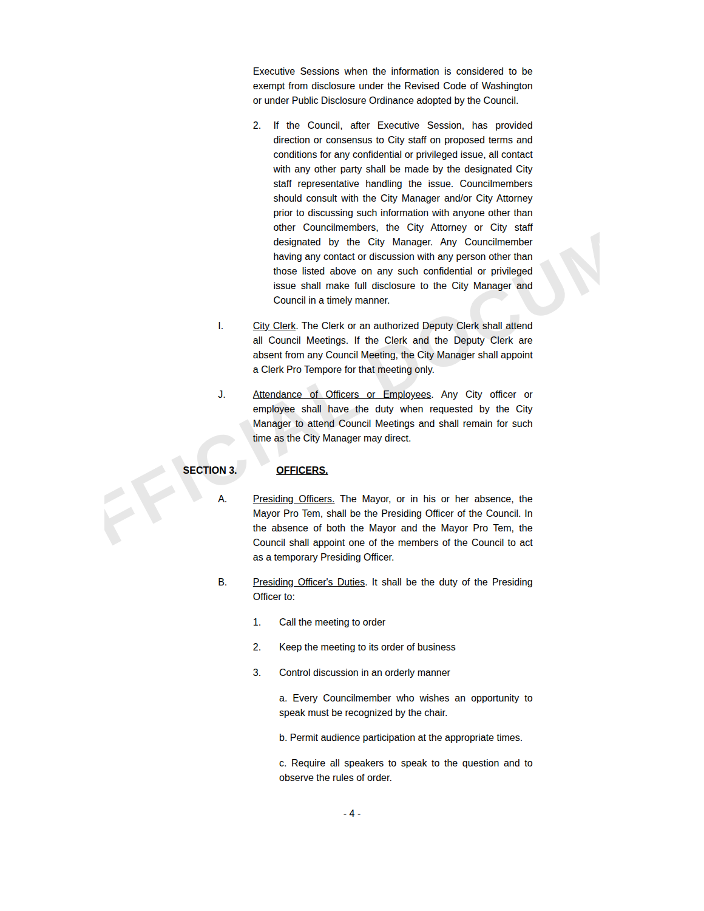UNOFFICIAL DOCUMENT
Executive Sessions when the information is considered to be exempt from disclosure under the Revised Code of Washington or under Public Disclosure Ordinance adopted by the Council.
2.
If the Council, after Executive Session, has provided direction or consensus to City staff on proposed terms and conditions for any confidential or privileged issue, all contact with any other party shall be made by the designated City staff representative handling the issue. Councilmembers should consult with the City Manager and/or City Attorney prior to discussing such information with anyone other than other Councilmembers, the City Attorney or City staff designated by the City Manager. Any Councilmember having any contact or discussion with any person other than those listed above on any such confidential or privileged issue shall make full disclosure to the City Manager and Council in a timely manner.
I.
City Clerk. The Clerk or an authorized Deputy Clerk shall attend all Council Meetings. If the Clerk and the Deputy Clerk are absent from any Council Meeting, the City Manager shall appoint a Clerk Pro Tempore for that meeting only.
J.
Attendance of Officers or Employees. Any City officer or employee shall have the duty when requested by the City Manager to attend Council Meetings and shall remain for such time as the City Manager may direct.
SECTION 3.
OFFICERS.
A.
Presiding Officers. The Mayor, or in his or her absence, the Mayor Pro Tem, shall be the Presiding Officer of the Council. In the absence of both the Mayor and the Mayor Pro Tem, the Council shall appoint one of the members of the Council to act as a temporary Presiding Officer.
B.
Presiding Officer's Duties. It shall be the duty of the Presiding Officer to:
1.
Call the meeting to order
2.
Keep the meeting to its order of business
3.
Control discussion in an orderly manner
a. Every Councilmember who wishes an opportunity to speak must be recognized by the chair.
b. Permit audience participation at the appropriate times.
c. Require all speakers to speak to the question and to observe the rules of order.
- 4 -